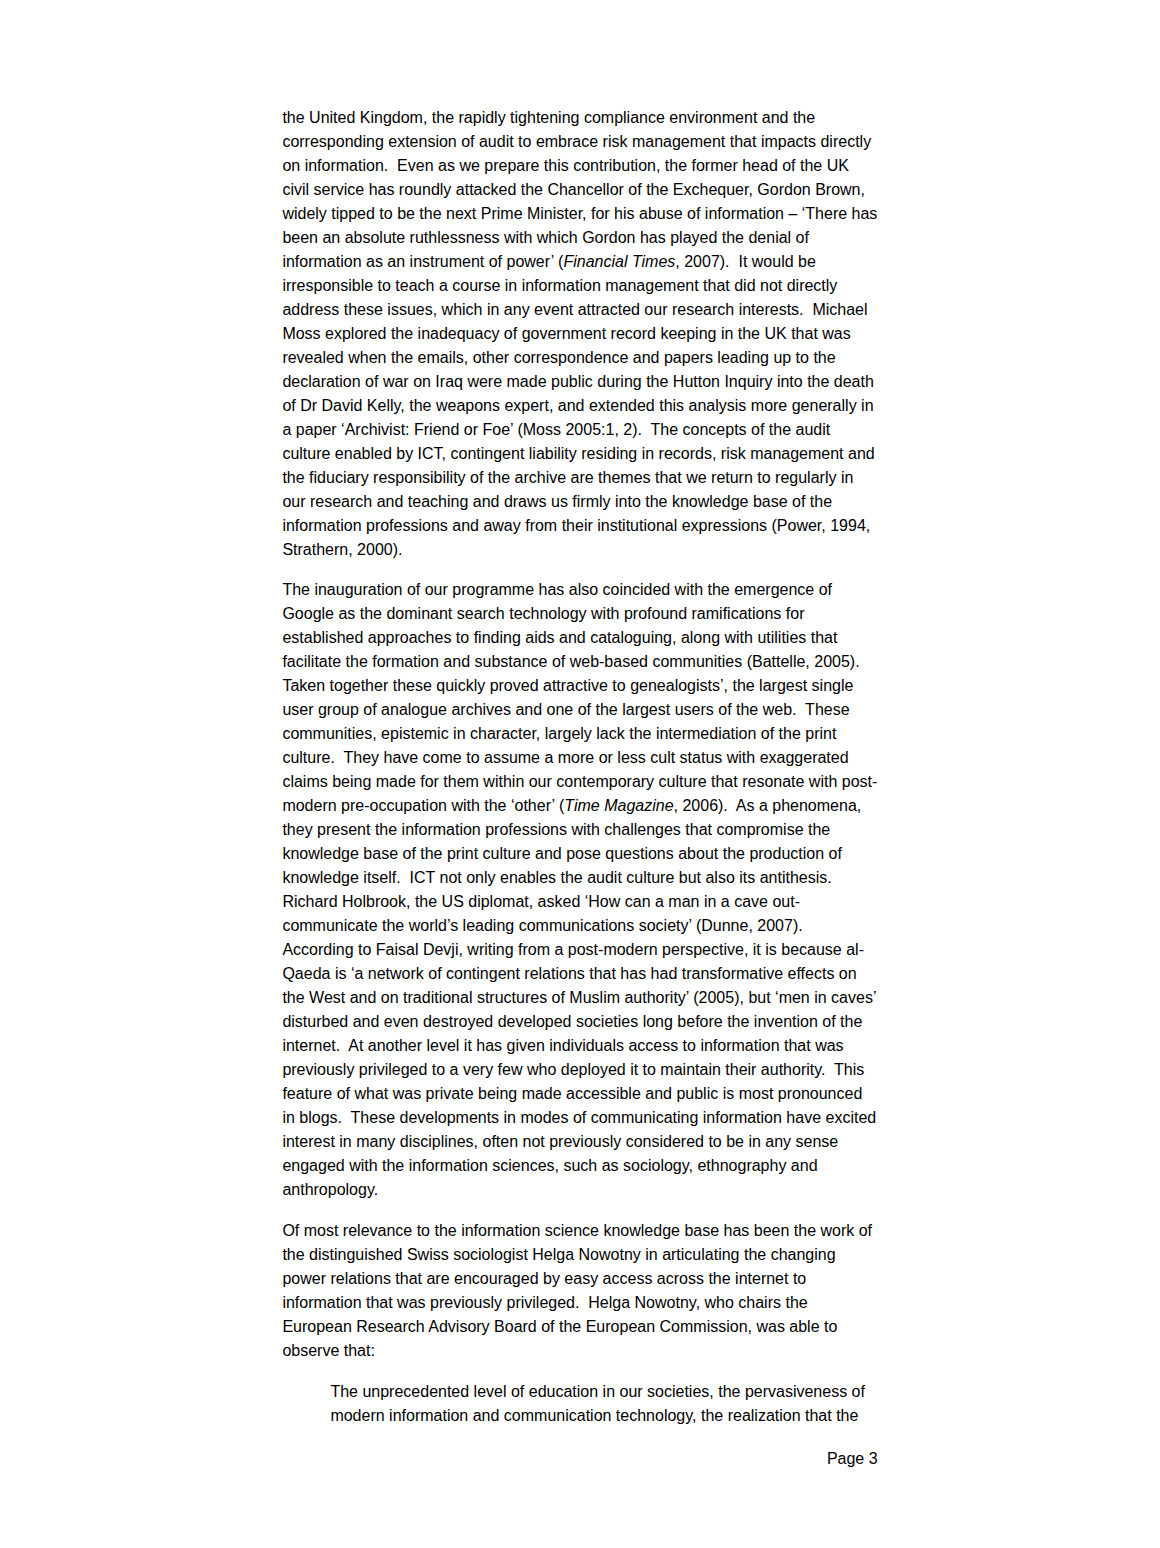the United Kingdom, the rapidly tightening compliance environment and the corresponding extension of audit to embrace risk management that impacts directly on information. Even as we prepare this contribution, the former head of the UK civil service has roundly attacked the Chancellor of the Exchequer, Gordon Brown, widely tipped to be the next Prime Minister, for his abuse of information – ‘There has been an absolute ruthlessness with which Gordon has played the denial of information as an instrument of power’ (Financial Times, 2007). It would be irresponsible to teach a course in information management that did not directly address these issues, which in any event attracted our research interests. Michael Moss explored the inadequacy of government record keeping in the UK that was revealed when the emails, other correspondence and papers leading up to the declaration of war on Iraq were made public during the Hutton Inquiry into the death of Dr David Kelly, the weapons expert, and extended this analysis more generally in a paper ‘Archivist: Friend or Foe’ (Moss 2005:1, 2). The concepts of the audit culture enabled by ICT, contingent liability residing in records, risk management and the fiduciary responsibility of the archive are themes that we return to regularly in our research and teaching and draws us firmly into the knowledge base of the information professions and away from their institutional expressions (Power, 1994, Strathern, 2000).
The inauguration of our programme has also coincided with the emergence of Google as the dominant search technology with profound ramifications for established approaches to finding aids and cataloguing, along with utilities that facilitate the formation and substance of web-based communities (Battelle, 2005). Taken together these quickly proved attractive to genealogists’, the largest single user group of analogue archives and one of the largest users of the web. These communities, epistemic in character, largely lack the intermediation of the print culture. They have come to assume a more or less cult status with exaggerated claims being made for them within our contemporary culture that resonate with post-modern pre-occupation with the ‘other’ (Time Magazine, 2006). As a phenomena, they present the information professions with challenges that compromise the knowledge base of the print culture and pose questions about the production of knowledge itself. ICT not only enables the audit culture but also its antithesis. Richard Holbrook, the US diplomat, asked ‘How can a man in a cave out-communicate the world’s leading communications society’ (Dunne, 2007). According to Faisal Devji, writing from a post-modern perspective, it is because al-Qaeda is ‘a network of contingent relations that has had transformative effects on the West and on traditional structures of Muslim authority’ (2005), but ‘men in caves’ disturbed and even destroyed developed societies long before the invention of the internet. At another level it has given individuals access to information that was previously privileged to a very few who deployed it to maintain their authority. This feature of what was private being made accessible and public is most pronounced in blogs. These developments in modes of communicating information have excited interest in many disciplines, often not previously considered to be in any sense engaged with the information sciences, such as sociology, ethnography and anthropology.
Of most relevance to the information science knowledge base has been the work of the distinguished Swiss sociologist Helga Nowotny in articulating the changing power relations that are encouraged by easy access across the internet to information that was previously privileged. Helga Nowotny, who chairs the European Research Advisory Board of the European Commission, was able to observe that:
The unprecedented level of education in our societies, the pervasiveness of modern information and communication technology, the realization that the
Page 3